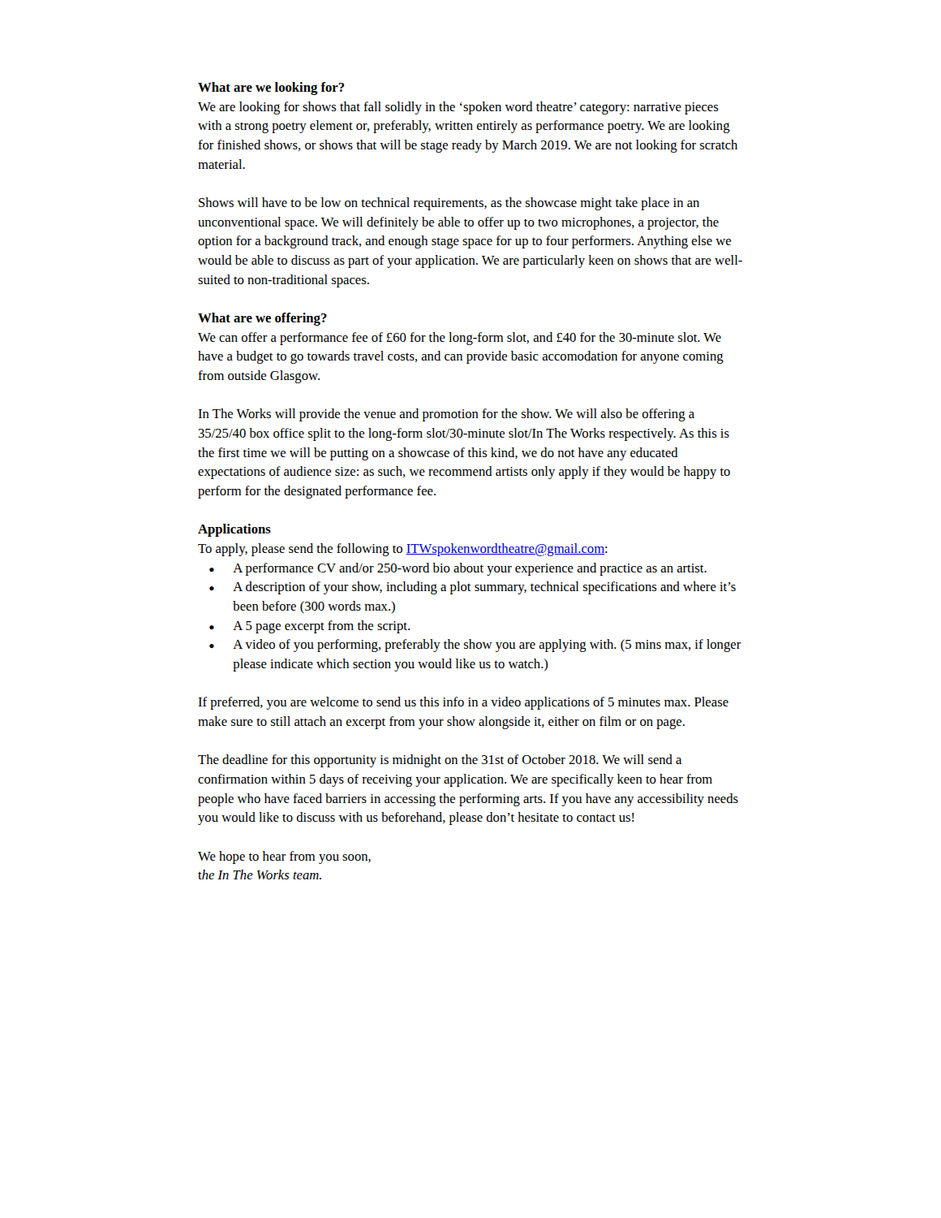What are we looking for?
We are looking for shows that fall solidly in the ‘spoken word theatre’ category: narrative pieces with a strong poetry element or, preferably, written entirely as performance poetry. We are looking for finished shows, or shows that will be stage ready by March 2019. We are not looking for scratch material.
Shows will have to be low on technical requirements, as the showcase might take place in an unconventional space. We will definitely be able to offer up to two microphones, a projector, the option for a background track, and enough stage space for up to four performers. Anything else we would be able to discuss as part of your application. We are particularly keen on shows that are well-suited to non-traditional spaces.
What are we offering?
We can offer a performance fee of £60 for the long-form slot, and £40 for the 30-minute slot. We have a budget to go towards travel costs, and can provide basic accomodation for anyone coming from outside Glasgow.
In The Works will provide the venue and promotion for the show. We will also be offering a 35/25/40 box office split to the long-form slot/30-minute slot/In The Works respectively. As this is the first time we will be putting on a showcase of this kind, we do not have any educated expectations of audience size: as such, we recommend artists only apply if they would be happy to perform for the designated performance fee.
Applications
To apply, please send the following to ITWspokenwordtheatre@gmail.com:
A performance CV and/or 250-word bio about your experience and practice as an artist.
A description of your show, including a plot summary, technical specifications and where it’s been before (300 words max.)
A 5 page excerpt from the script.
A video of you performing, preferably the show you are applying with. (5 mins max, if longer please indicate which section you would like us to watch.)
If preferred, you are welcome to send us this info in a video applications of 5 minutes max. Please make sure to still attach an excerpt from your show alongside it, either on film or on page.
The deadline for this opportunity is midnight on the 31st of October 2018. We will send a confirmation within 5 days of receiving your application. We are specifically keen to hear from people who have faced barriers in accessing the performing arts. If you have any accessibility needs you would like to discuss with us beforehand, please don’t hesitate to contact us!
We hope to hear from you soon,
the In The Works team.